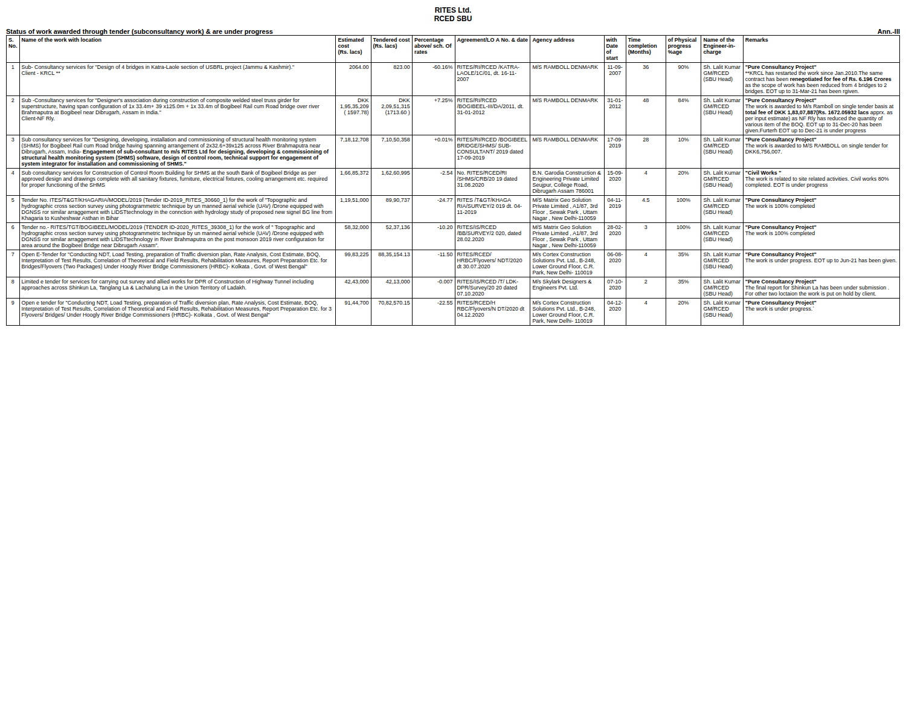RITES Ltd.
RCED SBU
Status of work awarded through tender (subconsultancy work) & are under progress Ann.-III
| S. No. | Name of the work with location | Estimated cost (Rs. lacs) | Tendered cost (Rs. lacs) | Percentage above/ sch. Of rates | Agreement/LO A No. & date | Agency address | with Date of start | Time completion (Months) | of Physical progress %age | Name of the Engineer-in-charge | Remarks |
| --- | --- | --- | --- | --- | --- | --- | --- | --- | --- | --- | --- |
| 1 | Sub- Consultancy services for "Design of 4 bridges in Katra-Laole section of USBRL project (Jammu & Kashmir)." Client - KRCL ** | 2064.00 | 823.00 | -60.16% | RITES/RI/RCED /KATRA-LAOLE/1C/01, dt. 16-11- 2007 | M/S RAMBOLL DENMARK | 11-09-2007 | 36 | 90% | Sh. Lalit Kumar GM/RCED (SBU Head) | "Pure Consultancy Project" **KRCL has restarted the work since Jan.2010.The same contract has been renegotiated for fee of Rs. 6.196 Crores as the scope of work has been reduced from 4 bridges to 2 bridges. EOT up to 31-Mar-21 has been rgiven. |
| 2 | Sub -Consultancy services for "Designer's association during construction of composite welded steel truss girder for superstructure, having span configuration of 1x 33.4m+ 39 x125.0m + 1x 33.4m of Bogibeel Rail cum Road bridge over river Brahmaputra at Bogibeel near Dibrugarh, Assam in India." Client-NF Rly. | DKK 1,95,35,209 ( 1597.78) | DKK 2,09,51,315 (1713.60 ) | +7.25% | RITES/RI/RCED /BOGIBEEL-III/DA/2011, dt. 31-01-2012 | M/S RAMBOLL DENMARK | 31-01-2012 | 48 | 84% | Sh. Lalit Kumar GM/RCED (SBU Head) | "Pure Consultancy Project" The work is awarded to M/s Ramboll on single tender basis at total fee of DKK 1,83,07,887(Rs. 1672.05932 lacs apprx. as per input estimate) as NF Rly has reduced the quantity of various item of the BOQ. EOT up to 31-Dec-20 has been given.Furterh EOT up to Dec-21 is under progress |
| 3 | Sub consultancy services for "Designing, developing, installation and commissioning of structural health monitoring system (SHMS) for Bogibeel Rail cum Road bridge having spanning arrangement of 2x32.6+39x125 across River Brahmaputra near Dibrugarh, Assam, India- Engagement of sub-consultant to m/s RITES Ltd for designing, developing & commissioning of structural health monitoring system (SHMS) software, design of control room, technical support for engagement of system integrator for installation and commissioning of SHMS." | 7,18,12,708 | 7,10,50,358 | +0.01% | RITES/RI/RCED /BOGIBEEL BRIDGE/SHMS/ SUB-CONSULTANT/ 2019 dated 17-09-2019 | M/S RAMBOLL DENMARK | 17-09-2019 | 28 | 10% | Sh. Lalit Kumar GM/RCED (SBU Head) | "Pure Consultancy Project" The work is awarded to M/S RAMBOLL on single tender for DKK6,756,007. |
| 4 | Sub consultancy services for Construction of Control Room Building for SHMS at the south Bank of Bogibeel Bridge as per approved design and drawings complete with all sanitary fixtures, furniture, electrical fixtures, cooling arrangement etc. required for proper functioning of the SHMS | 1,66,85,372 | 1,62,60,995 | -2.54 | No. RITES/RCED/RI /SHMS/CRB/20 19 dated 31.08.2020 | B.N. Garodia Construction & Engineering Private Limited Seujpur, College Road, Dibrugarh Assam 786001 | 15-09-2020 | 4 | 20% | Sh. Lalit Kumar GM/RCED (SBU Head) | "Civil Works " The work is related to site related activities. Civil works 80% completed. EOT is under progress |
| 5 | Tender No. ITES/T&GT/KHAGARIA/MODEL/2019 (Tender ID-2019_RITES_30660_1) for the work of "Topographic and hydrographic cross section survey using photogrammetric technique by un manned aerial vehicle (UAV) /Drone equipped with DGNSS ror similar arraggement with LIDSTtechnology in the connction with hydrology study of proposed new signel BG line from Khagaria to Kusheshwar Asthan in Bihar | 1,19,51,000 | 89,90,737 | -24.77 | RITES /T&GT/KHAGA RIA/SURVEY/2 019 dt. 04-11-2019 | M/S Matrix Geo Solution Private Limited , A1/87, 3rd Floor , Sewak Park , Uttam Nagar , New Delhi-110059 | 04-11-2019 | 4.5 | 100% | Sh. Lalit Kumar GM/RCED (SBU Head) | "Pure Consultancy Project" The work is 100% completed |
| 6 | Tender no.- RITES/TGT/BOGIBEEL/MODEL/2019 (TENDER ID-2020_RITES_39308_1) for the work of " Topographic and hydrographic cross section survey using photogrammetric technique by un manned aerial vehicle (UAV) /Drone equipped with DGNSS ror similar arraggement with LIDSTtechnology in River Brahmaputra on the post monsoon 2019 river configuration for area around the Bogibeel Bridge near Dibrugarh Assam". | 58,32,000 | 52,37,136 | -10.20 | RITES/IS/RCED /BB/SURVEY/2 020, dated 28.02.2020 | M/S Matrix Geo Solution Private Limited , A1/87, 3rd Floor , Sewak Park , Uttam Nagar , New Delhi-110059 | 28-02-2020 | 3 | 100% | Sh. Lalit Kumar GM/RCED (SBU Head) | "Pure Consultancy Project" The work is 100% completed |
| 7 | Open E-Tender for "Conducting NDT, Load Testing, preparation of Traffic diversion plan, Rate Analysis, Cost Estimate, BOQ, Interpretation of Test Results, Correlation of Theoretical and Field Results, Rehabilitation Measures, Report Preparation Etc. for Bridges/Flyovers (Two Packages) Under Hoogly River Bridge Commissioners (HRBC)- Kolkata , Govt. of West Bengal" | 99,83,225 | 88,35,154.13 | -11.50 | RITES/RCED/ HRBC/Flyovers/ NDT/2020 dt 30.07.2020 | M/s Cortex Construction Solutions Pvt. Ltd., B-248, Lower Ground Floor, C.R. Park, New Delhi- 110019 | 06-08-2020 | 4 | 35% | Sh. Lalit Kumar GM/RCED (SBU Head) | "Pure Consultancy Project" The work is under progress. EOT up to Jun-21 has been given. |
| 8 | Limited e tender for services for carrying out survey and allied works for DPR of Construction of Highway Tunnel including approaches across Shinkun La, Tanglang La & Lachalung La in the Union Territory of Ladakh. | 42,43,000 | 42,13,000 | -0.007 | RITES/IS/RCED /T/ LDK-DPR/Survey/20 20 dated 07.10.2020 | M/s Skylark Designers & Engineers Pvt. Ltd. | 07-10-2020 | 2 | 35% | Sh. Lalit Kumar GM/RCED (SBU Head) | "Pure Consultancy Project" The final report for Shinkun La has been under submission . For other two loctaion the work is put on hold by client. |
| 9 | Open e tender for "Conducting NDT, Load Testing, preparation of Traffic diversion plan, Rate Analysis, Cost Estimate, BOQ, Interpretation of Test Results, Correlation of Theoretical and Field Results, Rehabilitation Measures, Report Preparation Etc. for 3 Flyovers/ Bridges/ Under Hoogly River Bridge Commissioners (HRBC)- Kolkata , Govt. of West Bengal" | 91,44,700 | 70,82,570.15 | -22.55 | RITES/RCED/H RBC/Flyovers/N DT/2020 dt 04.12.2020 | M/s Cortex Construction Solutions Pvt. Ltd., B-248, Lower Ground Floor, C.R. Park, New Delhi- 110019 | 04-12-2020 | 4 | 20% | Sh. Lalit Kumar GM/RCED (SBU Head) | "Pure Consultancy Project" The work is under progress.` |